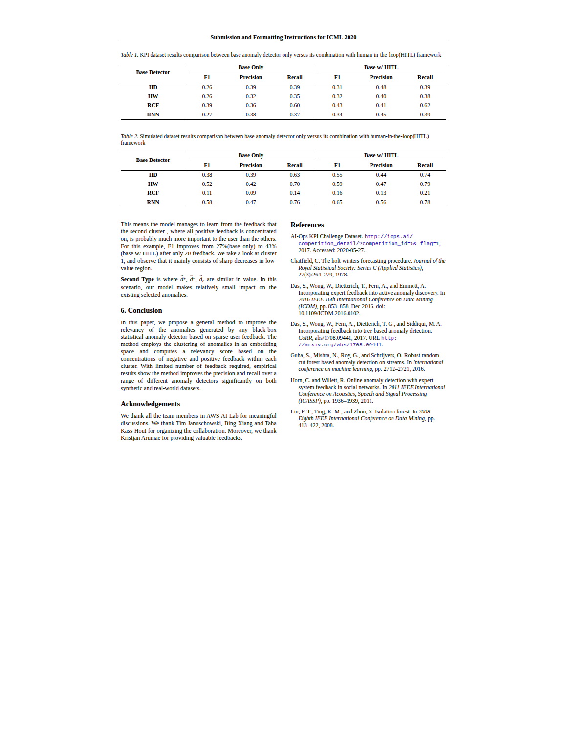Submission and Formatting Instructions for ICML 2020
Table 1. KPI dataset results comparison between base anomaly detector only versus its combination with human-in-the-loop(HITL) framework
| Base Detector | Base Only | Base w/ HITL |
| --- | --- | --- |
| F1 | Precision | Recall | F1 | Precision | Recall |
| IID | 0.26 | 0.39 | 0.39 | 0.31 | 0.48 | 0.39 |
| HW | 0.26 | 0.32 | 0.35 | 0.32 | 0.40 | 0.38 |
| RCF | 0.39 | 0.36 | 0.60 | 0.43 | 0.41 | 0.62 |
| RNN | 0.27 | 0.38 | 0.37 | 0.34 | 0.45 | 0.39 |
Table 2. Simulated dataset results comparison between base anomaly detector only versus its combination with human-in-the-loop(HITL) framework
| Base Detector | Base Only | Base w/ HITL |
| --- | --- | --- |
| F1 | Precision | Recall | F1 | Precision | Recall |
| IID | 0.38 | 0.39 | 0.63 | 0.55 | 0.44 | 0.74 |
| HW | 0.52 | 0.42 | 0.70 | 0.59 | 0.47 | 0.79 |
| RCF | 0.11 | 0.09 | 0.14 | 0.16 | 0.13 | 0.21 |
| RNN | 0.58 | 0.47 | 0.76 | 0.65 | 0.56 | 0.78 |
This means the model manages to learn from the feedback that the second cluster , where all positive feedback is concentrated on, is probably much more important to the user than the others. For this example, F1 improves from 27%(base only) to 43%(base w/ HITL) after only 20 feedback. We take a look at cluster 1, and observe that it mainly consists of sharp decreases in low-value region.
Second Type is where d+, d−, dc are similar in value. In this scenario, our model makes relatively small impact on the existing selected anomalies.
6. Conclusion
In this paper, we propose a general method to improve the relevancy of the anomalies generated by any black-box statistical anomaly detector based on sparse user feedback. The method employs the clustering of anomalies in an embedding space and computes a relevancy score based on the concentrations of negative and positive feedback within each cluster. With limited number of feedback required, empirical results show the method improves the precision and recall over a range of different anomaly detectors significantly on both synthetic and real-world datasets.
Acknowledgements
We thank all the team members in AWS AI Lab for meaningful discussions. We thank Tim Januschowski, Bing Xiang and Taha Kass-Hout for organizing the collaboration. Moreover, we thank Kristjan Arumae for providing valuable feedbacks.
References
AI-Ops KPI Challenge Dataset. http://iops.ai/ competition_detail/?competition_id=5& flag=1, 2017. Accessed: 2020-05-27.
Chatfield, C. The holt-winters forecasting procedure. Journal of the Royal Statistical Society: Series C (Applied Statistics), 27(3):264–279, 1978.
Das, S., Wong, W., Dietterich, T., Fern, A., and Emmott, A. Incorporating expert feedback into active anomaly discovery. In 2016 IEEE 16th International Conference on Data Mining (ICDM), pp. 853–858, Dec 2016. doi: 10.1109/ICDM.2016.0102.
Das, S., Wong, W., Fern, A., Dietterich, T. G., and Siddiqui, M. A. Incorporating feedback into tree-based anomaly detection. CoRR, abs/1708.09441, 2017. URL http: //arxiv.org/abs/1708.09441.
Guha, S., Mishra, N., Roy, G., and Schrijvers, O. Robust random cut forest based anomaly detection on streams. In International conference on machine learning, pp. 2712–2721, 2016.
Horn, C. and Willett, R. Online anomaly detection with expert system feedback in social networks. In 2011 IEEE International Conference on Acoustics, Speech and Signal Processing (ICASSP), pp. 1936–1939, 2011.
Liu, F. T., Ting, K. M., and Zhou, Z. Isolation forest. In 2008 Eighth IEEE International Conference on Data Mining, pp. 413–422, 2008.